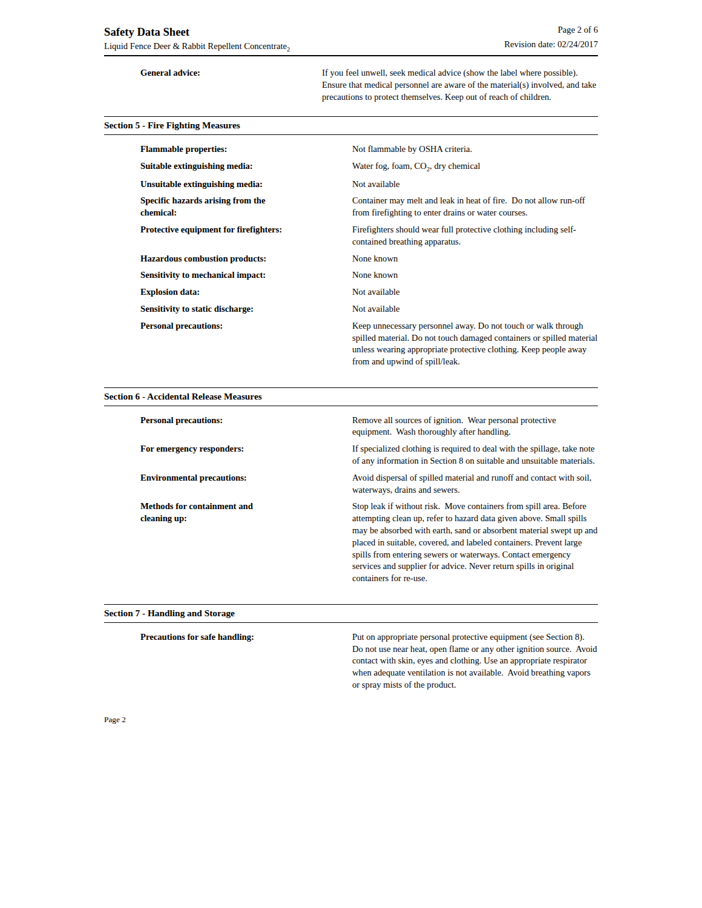Safety Data Sheet
Liquid Fence Deer & Rabbit Repellent Concentrate2
Page 2 of 6
Revision date: 02/24/2017
General advice:
If you feel unwell, seek medical advice (show the label where possible). Ensure that medical personnel are aware of the material(s) involved, and take precautions to protect themselves. Keep out of reach of children.
Section 5 - Fire Fighting Measures
| Flammable properties: | Not flammable by OSHA criteria. |
| Suitable extinguishing media: | Water fog, foam, CO 2 , dry chemical |
| Unsuitable extinguishing media: | Not available |
| Specific hazards arising from the chemical: | Container may melt and leak in heat of fire. Do not allow run-off from firefighting to enter drains or water courses. |
| Protective equipment for firefighters: | Firefighters should wear full protective clothing including self-contained breathing apparatus. |
| Hazardous combustion products: | None known |
| Sensitivity to mechanical impact: | None known |
| Explosion data: | Not available |
| Sensitivity to static discharge: | Not available |
| Personal precautions: | Keep unnecessary personnel away. Do not touch or walk through spilled material. Do not touch damaged containers or spilled material unless wearing appropriate protective clothing. Keep people away from and upwind of spill/leak. |
Section 6 - Accidental Release Measures
| Personal precautions: | Remove all sources of ignition. Wear personal protective equipment. Wash thoroughly after handling. |
| For emergency responders: | If specialized clothing is required to deal with the spillage, take note of any information in Section 8 on suitable and unsuitable materials. |
| Environmental precautions: | Avoid dispersal of spilled material and runoff and contact with soil, waterways, drains and sewers. |
| Methods for containment and cleaning up: | Stop leak if without risk. Move containers from spill area. Before attempting clean up, refer to hazard data given above. Small spills may be absorbed with earth, sand or absorbent material swept up and placed in suitable, covered, and labeled containers. Prevent large spills from entering sewers or waterways. Contact emergency services and supplier for advice. Never return spills in original containers for re-use. |
Section 7 - Handling and Storage
| Precautions for safe handling: | Put on appropriate personal protective equipment (see Section 8). Do not use near heat, open flame or any other ignition source. Avoid contact with skin, eyes and clothing. Use an appropriate respirator when adequate ventilation is not available. Avoid breathing vapors or spray mists of the product. |
Page 2